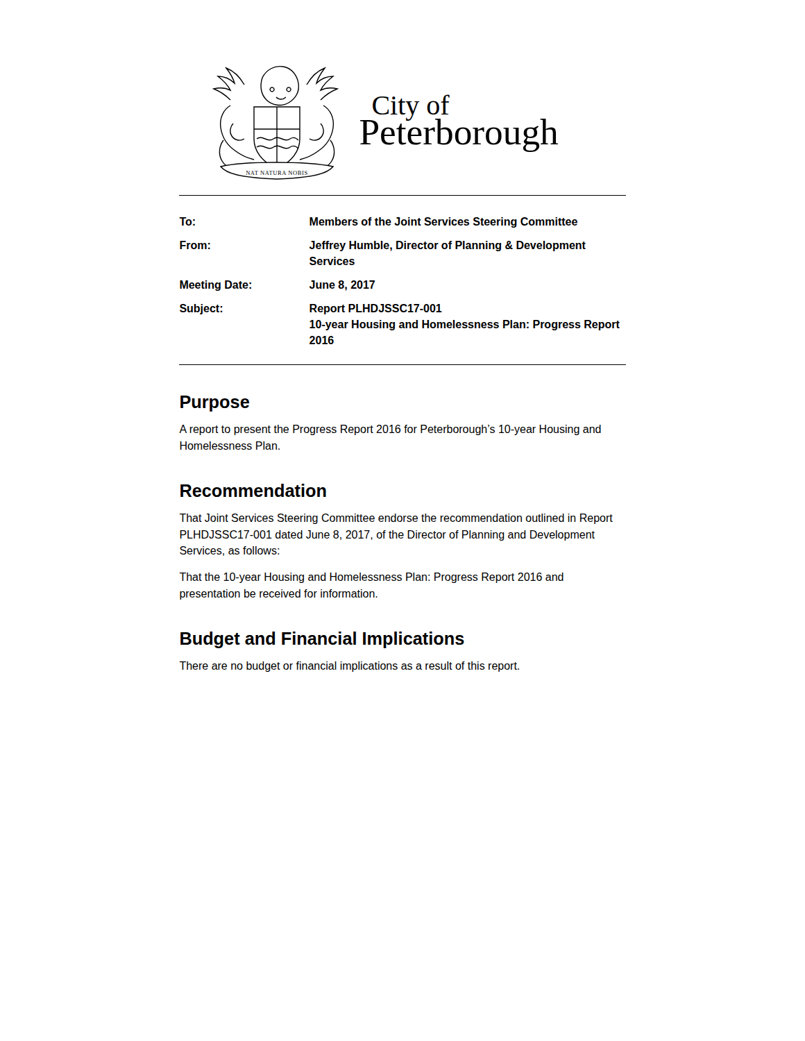NAT NATURA NOBIS
City of Peterborough
| To: | Members of the Joint Services Steering Committee |
| From: | Jeffrey Humble, Director of Planning & Development Services |
| Meeting Date: | June 8, 2017 |
| Subject: | Report PLHDJSSC17-001 10-year Housing and Homelessness Plan: Progress Report 2016 |
Purpose
A report to present the Progress Report 2016 for Peterborough’s 10-year Housing and Homelessness Plan.
Recommendation
That Joint Services Steering Committee endorse the recommendation outlined in Report PLHDJSSC17-001 dated June 8, 2017, of the Director of Planning and Development Services, as follows:
That the 10-year Housing and Homelessness Plan: Progress Report 2016 and presentation be received for information.
Budget and Financial Implications
There are no budget or financial implications as a result of this report.